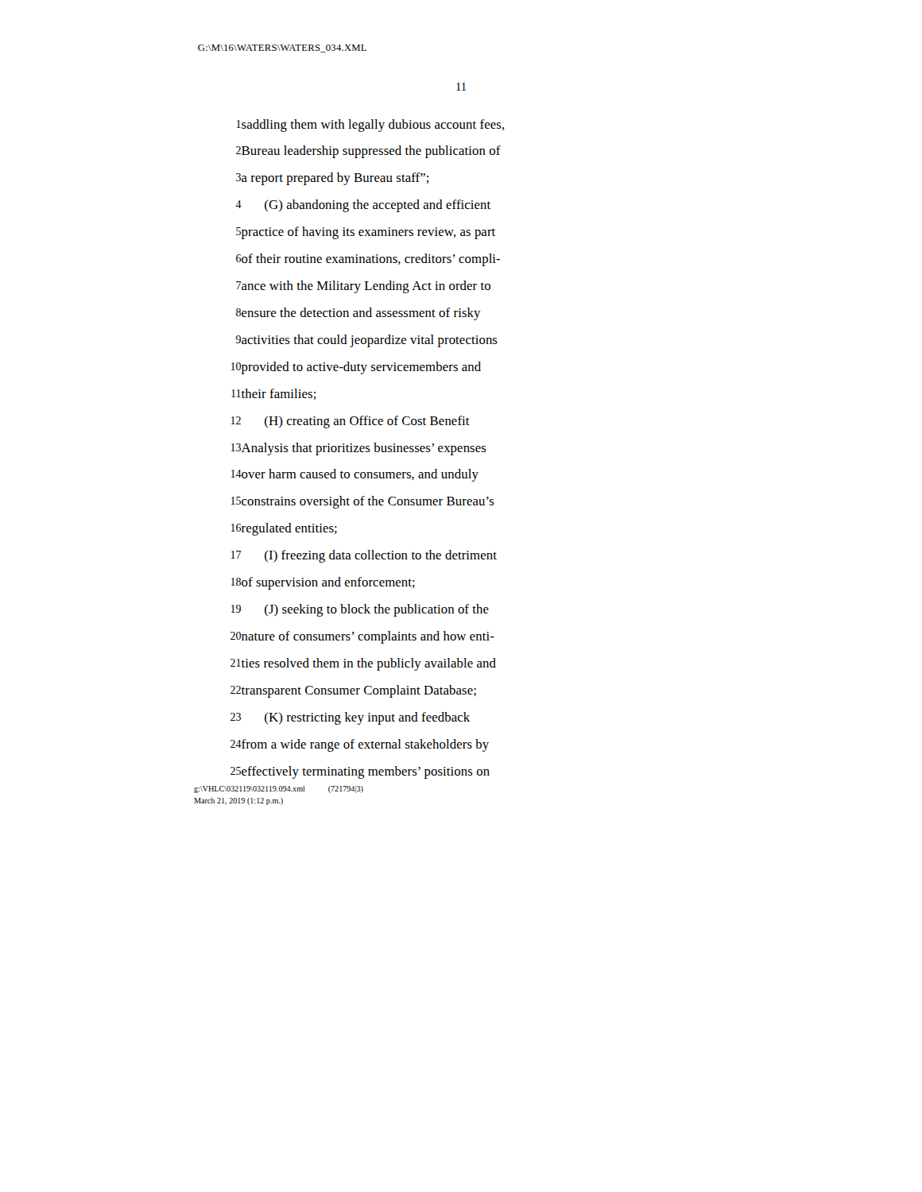G:\M\16\WATERS\WATERS_034.XML
11
| 1 | saddling them with legally dubious account fees, |
| 2 | Bureau leadership suppressed the publication of |
| 3 | a report prepared by Bureau staff”; |
| 4 | (G) abandoning the accepted and efficient |
| 5 | practice of having its examiners review, as part |
| 6 | of their routine examinations, creditors’ compli- |
| 7 | ance with the Military Lending Act in order to |
| 8 | ensure the detection and assessment of risky |
| 9 | activities that could jeopardize vital protections |
| 10 | provided to active-duty servicemembers and |
| 11 | their families; |
| 12 | (H) creating an Office of Cost Benefit |
| 13 | Analysis that prioritizes businesses’ expenses |
| 14 | over harm caused to consumers, and unduly |
| 15 | constrains oversight of the Consumer Bureau’s |
| 16 | regulated entities; |
| 17 | (I) freezing data collection to the detriment |
| 18 | of supervision and enforcement; |
| 19 | (J) seeking to block the publication of the |
| 20 | nature of consumers’ complaints and how enti- |
| 21 | ties resolved them in the publicly available and |
| 22 | transparent Consumer Complaint Database; |
| 23 | (K) restricting key input and feedback |
| 24 | from a wide range of external stakeholders by |
| 25 | effectively terminating members’ positions on |
g:\VHLC\032119\032119.094.xml
March 21, 2019 (1:12 p.m.)
(721794|3)